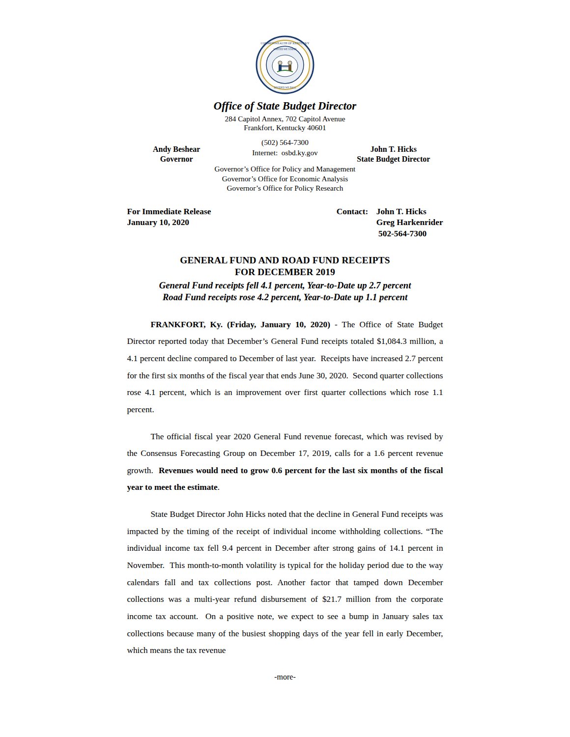COMMONWEALTH OF KENTUCKY UNITED WE STAND DIVIDED WE FALL
Office of State Budget Director
284 Capitol Annex, 702 Capitol Avenue
Frankfort, Kentucky 40601
Andy Beshear
Governor
(502) 564-7300
Internet: osbd.ky.gov
Governor’s Office for Policy and Management
Governor’s Office for Economic Analysis
Governor’s Office for Policy Research
John T. Hicks
State Budget Director
For Immediate Release
January 10, 2020
| Contact: | John T. Hicks |
| | Greg Harkenrider |
| | 502-564-7300 |
GENERAL FUND AND ROAD FUND RECEIPTS
FOR DECEMBER 2019
General Fund receipts fell 4.1 percent, Year-to-Date up 2.7 percent
Road Fund receipts rose 4.2 percent, Year-to-Date up 1.1 percent
FRANKFORT, Ky. (Friday, January 10, 2020) - The Office of State Budget Director reported today that December’s General Fund receipts totaled $1,084.3 million, a 4.1 percent decline compared to December of last year. Receipts have increased 2.7 percent for the first six months of the fiscal year that ends June 30, 2020. Second quarter collections rose 4.1 percent, which is an improvement over first quarter collections which rose 1.1 percent.
The official fiscal year 2020 General Fund revenue forecast, which was revised by the Consensus Forecasting Group on December 17, 2019, calls for a 1.6 percent revenue growth. Revenues would need to grow 0.6 percent for the last six months of the fiscal year to meet the estimate.
State Budget Director John Hicks noted that the decline in General Fund receipts was impacted by the timing of the receipt of individual income withholding collections. “The individual income tax fell 9.4 percent in December after strong gains of 14.1 percent in November. This month-to-month volatility is typical for the holiday period due to the way calendars fall and tax collections post. Another factor that tamped down December collections was a multi-year refund disbursement of $21.7 million from the corporate income tax account. On a positive note, we expect to see a bump in January sales tax collections because many of the busiest shopping days of the year fell in early December, which means the tax revenue
-more-